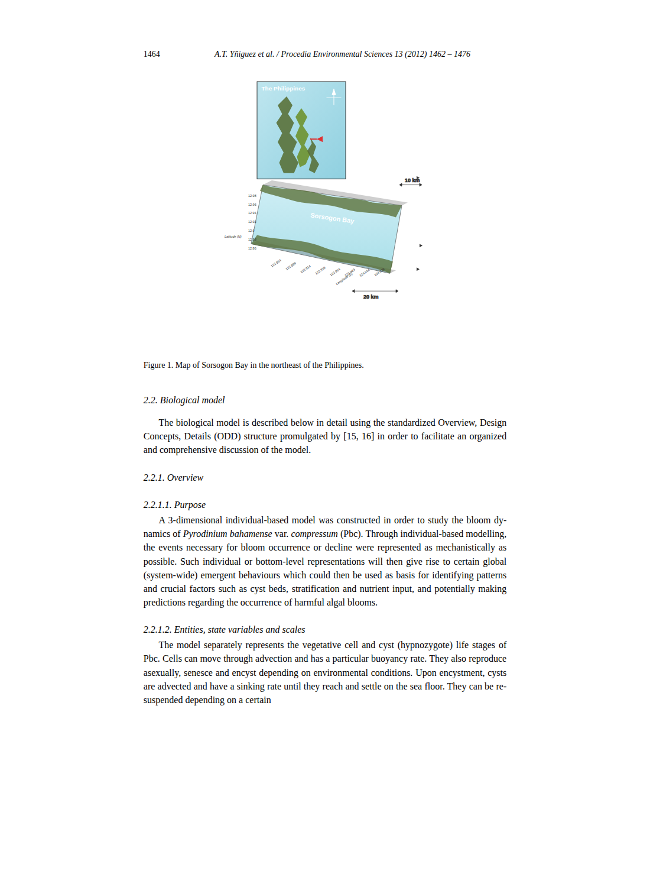1464
A.T. Yñiguez et al. / Procedia Environmental Sciences 13 (2012) 1462 – 1476
Figure 1. Map of Sorsogon Bay in the northeast of the Philippines.
2.2. Biological model
The biological model is described below in detail using the standardized Overview, Design Concepts, Details (ODD) structure promulgated by [15, 16] in order to facilitate an organized and comprehensive discussion of the model.
2.2.1. Overview
2.2.1.1. Purpose
A 3-dimensional individual-based model was constructed in order to study the bloom dynamics of Pyrodinium bahamense var. compressum (Pbc). Through individual-based modelling, the events necessary for bloom occurrence or decline were represented as mechanistically as possible. Such individual or bottom-level representations will then give rise to certain global (system-wide) emergent behaviours which could then be used as basis for identifying patterns and crucial factors such as cyst beds, stratification and nutrient input, and potentially making predictions regarding the occurrence of harmful algal blooms.
2.2.1.2. Entities, state variables and scales
The model separately represents the vegetative cell and cyst (hypnozygote) life stages of Pbc. Cells can move through advection and has a particular buoyancy rate. They also reproduce asexually, senesce and encyst depending on environmental conditions. Upon encystment, cysts are advected and have a sinking rate until they reach and settle on the sea floor. They can be resuspended depending on a certain